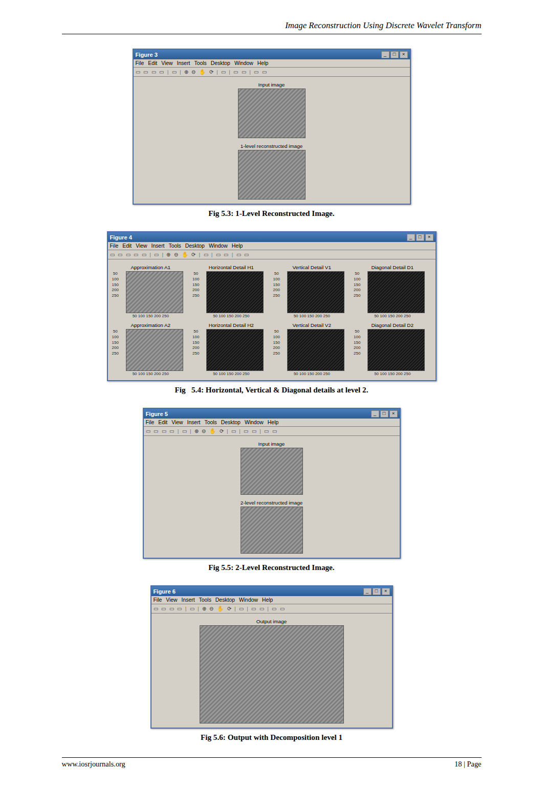Image Reconstruction Using Discrete Wavelet Transform
Figure 3 _□×
File Edit View Insert Tools Desktop Window Help
▭ ▭ ▭ ▭ | ▭ | ⊕ ⊖ ✋ ⟳ | ▭ | ▭ ▭ | ▭ ▭
Input image
1-level reconstructed image
Fig 5.3: 1-Level Reconstructed Image.
Figure 4 _□×
File Edit View Insert Tools Desktop Window Help
▭ ▭ ▭ ▭ ▭ | ▭ | ⊕ ⊖ ✋ ⟳ | ▭ | ▭ ▭ | ▭ ▭
Approximation A1
50
100
150
200
250
50 100 150 200 250
Horizontal Detail H1
50
100
150
200
250
50 100 150 200 250
Vertical Detail V1
50
100
150
200
250
50 100 150 200 250
Diagonal Detail D1
50
100
150
200
250
50 100 150 200 250
Approximation A2
50
100
150
200
250
50 100 150 200 250
Horizontal Detail H2
50
100
150
200
250
50 100 150 200 250
Vertical Detail V2
50
100
150
200
250
50 100 150 200 250
Diagonal Detail D2
50
100
150
200
250
50 100 150 200 250
Fig 5.4: Horizontal, Vertical & Diagonal details at level 2.
Figure 5 _□×
File Edit View Insert Tools Desktop Window Help
▭ ▭ ▭ ▭ | ▭ | ⊕ ⊖ ✋ ⟳ | ▭ | ▭ ▭ | ▭ ▭
Input image
2-level reconstructed image
Fig 5.5: 2-Level Reconstructed Image.
Figure 6 _□×
File View Insert Tools Desktop Window Help
▭ ▭ ▭ ▭ | ▭ | ⊕ ⊖ ✋ ⟳ | ▭ | ▭ ▭ | ▭ ▭
Output image
Fig 5.6: Output with Decomposition level 1
www.iosrjournals.org 18 | Page